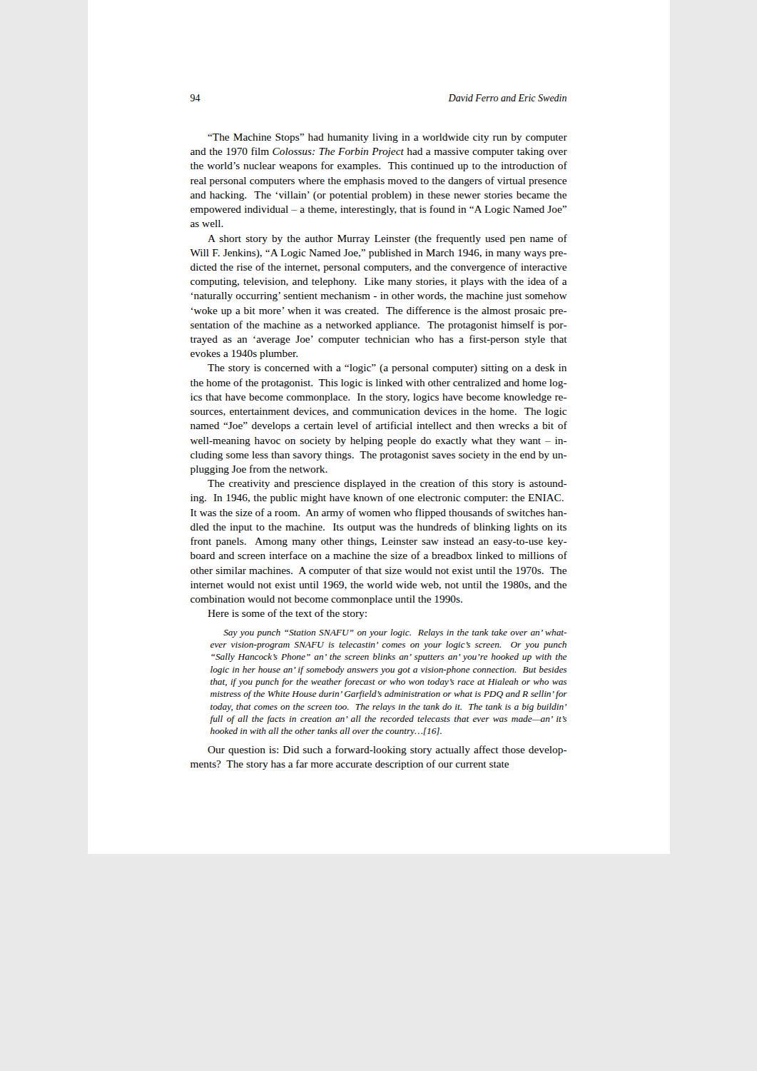94 David Ferro and Eric Swedin
“The Machine Stops” had humanity living in a worldwide city run by computer and the 1970 film Colossus: The Forbin Project had a massive computer taking over the world’s nuclear weapons for examples. This continued up to the introduction of real personal computers where the emphasis moved to the dangers of virtual presence and hacking. The ‘villain’ (or potential problem) in these newer stories became the empowered individual – a theme, interestingly, that is found in “A Logic Named Joe” as well.
A short story by the author Murray Leinster (the frequently used pen name of Will F. Jenkins), “A Logic Named Joe,” published in March 1946, in many ways predicted the rise of the internet, personal computers, and the convergence of interactive computing, television, and telephony. Like many stories, it plays with the idea of a ‘naturally occurring’ sentient mechanism - in other words, the machine just somehow ‘woke up a bit more’ when it was created. The difference is the almost prosaic presentation of the machine as a networked appliance. The protagonist himself is portrayed as an ‘average Joe’ computer technician who has a first-person style that evokes a 1940s plumber.
The story is concerned with a “logic” (a personal computer) sitting on a desk in the home of the protagonist. This logic is linked with other centralized and home logics that have become commonplace. In the story, logics have become knowledge resources, entertainment devices, and communication devices in the home. The logic named “Joe” develops a certain level of artificial intellect and then wrecks a bit of well-meaning havoc on society by helping people do exactly what they want – including some less than savory things. The protagonist saves society in the end by unplugging Joe from the network.
The creativity and prescience displayed in the creation of this story is astounding. In 1946, the public might have known of one electronic computer: the ENIAC. It was the size of a room. An army of women who flipped thousands of switches handled the input to the machine. Its output was the hundreds of blinking lights on its front panels. Among many other things, Leinster saw instead an easy-to-use keyboard and screen interface on a machine the size of a breadbox linked to millions of other similar machines. A computer of that size would not exist until the 1970s. The internet would not exist until 1969, the world wide web, not until the 1980s, and the combination would not become commonplace until the 1990s.
Here is some of the text of the story:
Say you punch “Station SNAFU” on your logic. Relays in the tank take over an’ whatever vision-program SNAFU is telecastin’ comes on your logic’s screen. Or you punch “Sally Hancock’s Phone” an’ the screen blinks an’ sputters an’ you’re hooked up with the logic in her house an’ if somebody answers you got a vision-phone connection. But besides that, if you punch for the weather forecast or who won today’s race at Hialeah or who was mistress of the White House durin’ Garfield’s administration or what is PDQ and R sellin’ for today, that comes on the screen too. The relays in the tank do it. The tank is a big buildin’ full of all the facts in creation an’ all the recorded telecasts that ever was made—an’ it’s hooked in with all the other tanks all over the country…[16].
Our question is: Did such a forward-looking story actually affect those developments? The story has a far more accurate description of our current state